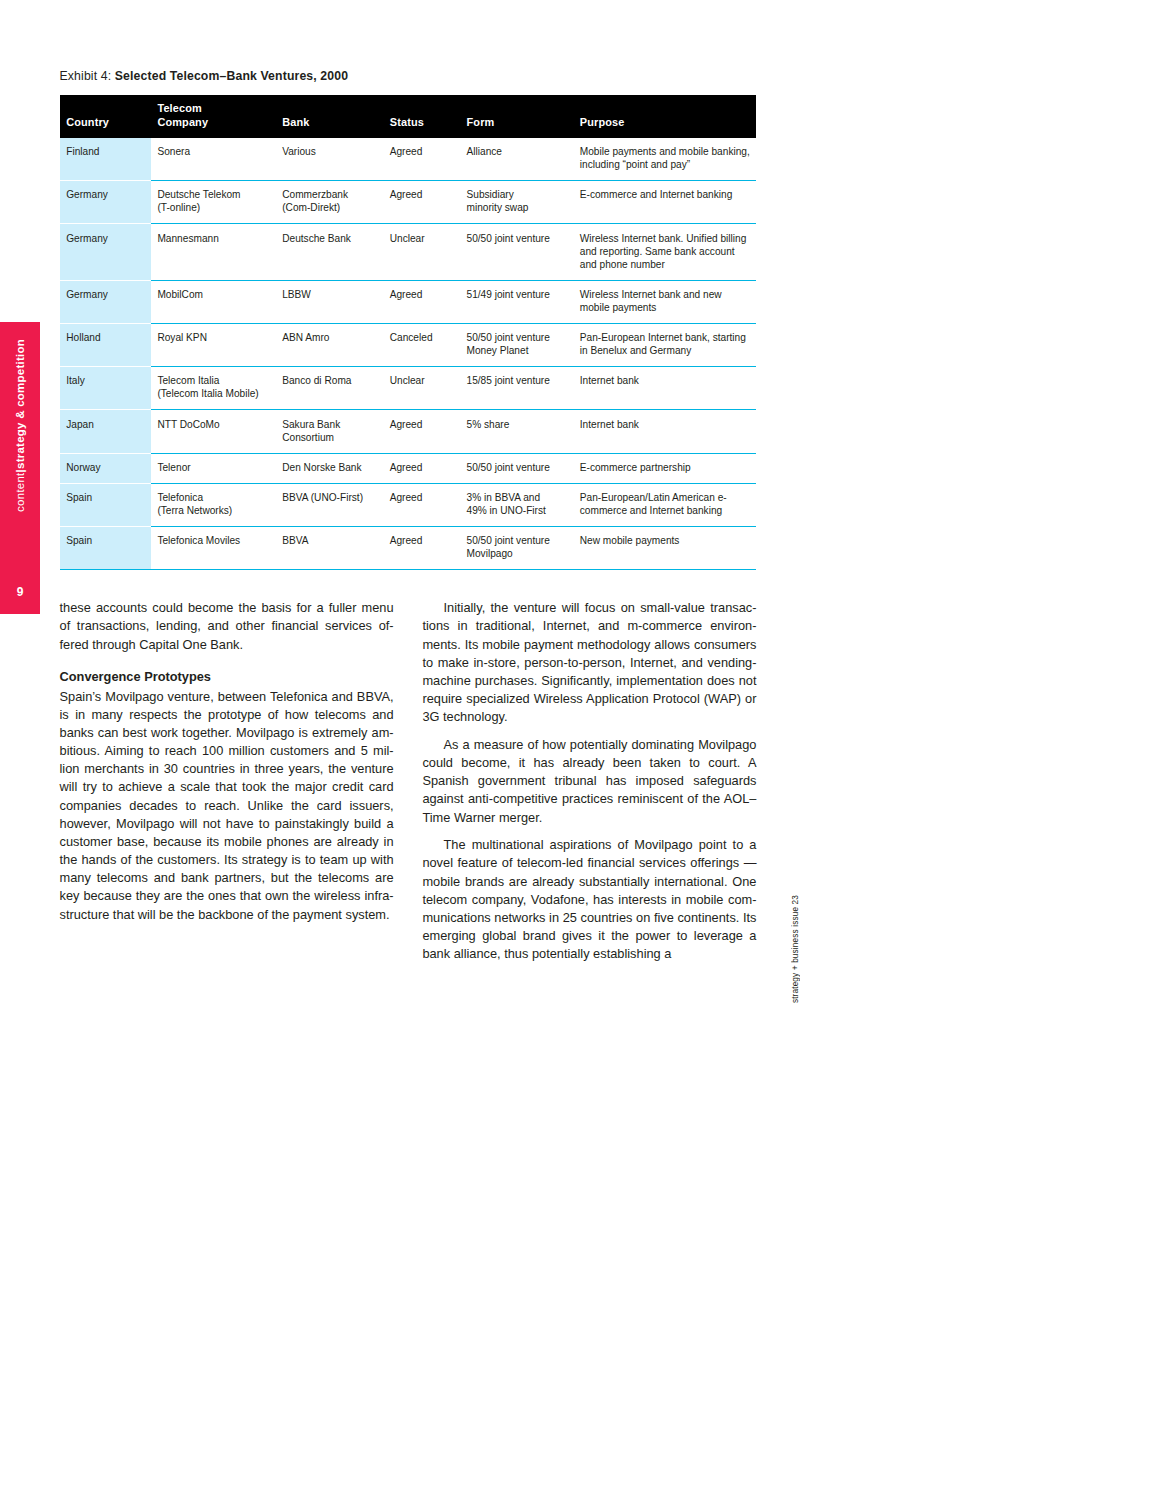content|strategy & competition
9
strategy + business issue 23
Exhibit 4: Selected Telecom–Bank Ventures, 2000
| Country | Telecom Company | Bank | Status | Form | Purpose |
| --- | --- | --- | --- | --- | --- |
| Finland | Sonera | Various | Agreed | Alliance | Mobile payments and mobile banking, including “point and pay” |
| Germany | Deutsche Telekom (T-online) | Commerzbank (Com-Direkt) | Agreed | Subsidiary minority swap | E-commerce and Internet banking |
| Germany | Mannesmann | Deutsche Bank | Unclear | 50/50 joint venture | Wireless Internet bank. Unified billing and reporting. Same bank account and phone number |
| Germany | MobilCom | LBBW | Agreed | 51/49 joint venture | Wireless Internet bank and new mobile payments |
| Holland | Royal KPN | ABN Amro | Canceled | 50/50 joint venture Money Planet | Pan-European Internet bank, starting in Benelux and Germany |
| Italy | Telecom Italia (Telecom Italia Mobile) | Banco di Roma | Unclear | 15/85 joint venture | Internet bank |
| Japan | NTT DoCoMo | Sakura Bank Consortium | Agreed | 5% share | Internet bank |
| Norway | Telenor | Den Norske Bank | Agreed | 50/50 joint venture | E-commerce partnership |
| Spain | Telefonica (Terra Networks) | BBVA (UNO-First) | Agreed | 3% in BBVA and 49% in UNO-First | Pan-European/Latin American e-commerce and Internet banking |
| Spain | Telefonica Moviles | BBVA | Agreed | 50/50 joint venture Movilpago | New mobile payments |
these accounts could become the basis for a fuller menu of transactions, lending, and other financial services offered through Capital One Bank.
Convergence Prototypes
Spain’s Movilpago venture, between Telefonica and BBVA, is in many respects the prototype of how telecoms and banks can best work together. Movilpago is extremely ambitious. Aiming to reach 100 million customers and 5 million merchants in 30 countries in three years, the venture will try to achieve a scale that took the major credit card companies decades to reach. Unlike the card issuers, however, Movilpago will not have to painstakingly build a customer base, because its mobile phones are already in the hands of the customers. Its strategy is to team up with many telecoms and bank partners, but the telecoms are key because they are the ones that own the wireless infrastructure that will be the backbone of the payment system.
Initially, the venture will focus on small-value transactions in traditional, Internet, and m-commerce environments. Its mobile payment methodology allows consumers to make in-store, person-to-person, Internet, and vending-machine purchases. Significantly, implementation does not require specialized Wireless Application Protocol (WAP) or 3G technology.
As a measure of how potentially dominating Movilpago could become, it has already been taken to court. A Spanish government tribunal has imposed safeguards against anti-competitive practices reminiscent of the AOL–Time Warner merger.
The multinational aspirations of Movilpago point to a novel feature of telecom-led financial services offerings — mobile brands are already substantially international. One telecom company, Vodafone, has interests in mobile communications networks in 25 countries on five continents. Its emerging global brand gives it the power to leverage a bank alliance, thus potentially establishing a